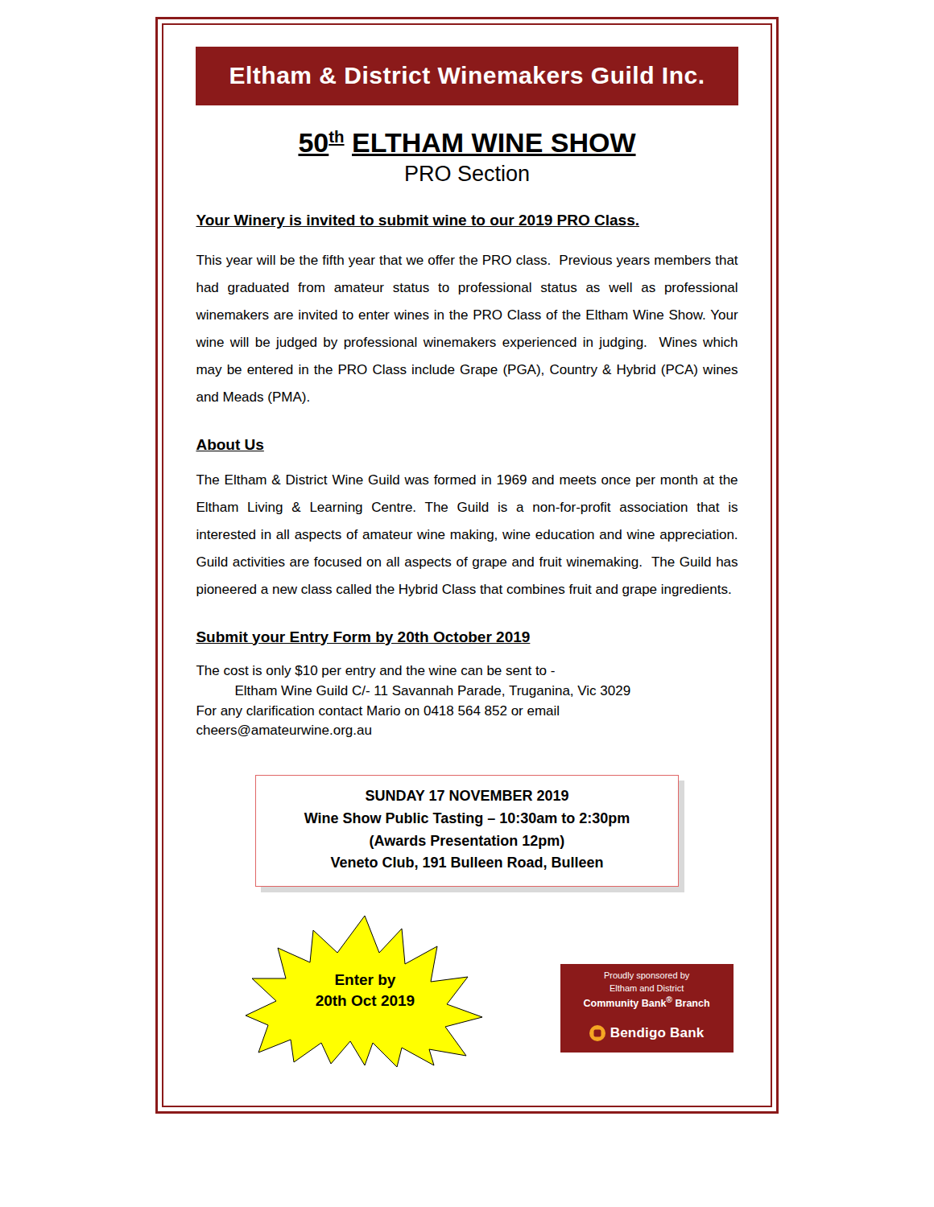Eltham & District Winemakers Guild Inc.
50th ELTHAM WINE SHOW
PRO Section
Your Winery is invited to submit wine to our 2019 PRO Class.
This year will be the fifth year that we offer the PRO class. Previous years members that had graduated from amateur status to professional status as well as professional winemakers are invited to enter wines in the PRO Class of the Eltham Wine Show. Your wine will be judged by professional winemakers experienced in judging. Wines which may be entered in the PRO Class include Grape (PGA), Country & Hybrid (PCA) wines and Meads (PMA).
About Us
The Eltham & District Wine Guild was formed in 1969 and meets once per month at the Eltham Living & Learning Centre. The Guild is a non-for-profit association that is interested in all aspects of amateur wine making, wine education and wine appreciation. Guild activities are focused on all aspects of grape and fruit winemaking. The Guild has pioneered a new class called the Hybrid Class that combines fruit and grape ingredients.
Submit your Entry Form by 20th October 2019
The cost is only $10 per entry and the wine can be sent to -
Eltham Wine Guild C/- 11 Savannah Parade, Truganina, Vic 3029
For any clarification contact Mario on 0418 564 852 or email cheers@amateurwine.org.au
SUNDAY 17 NOVEMBER 2019
Wine Show Public Tasting – 10:30am to 2:30pm (Awards Presentation 12pm)
Veneto Club, 191 Bulleen Road, Bulleen
Enter by
20th Oct 2019
Proudly sponsored by
Eltham and District
Community Bank® Branch
Bendigo Bank